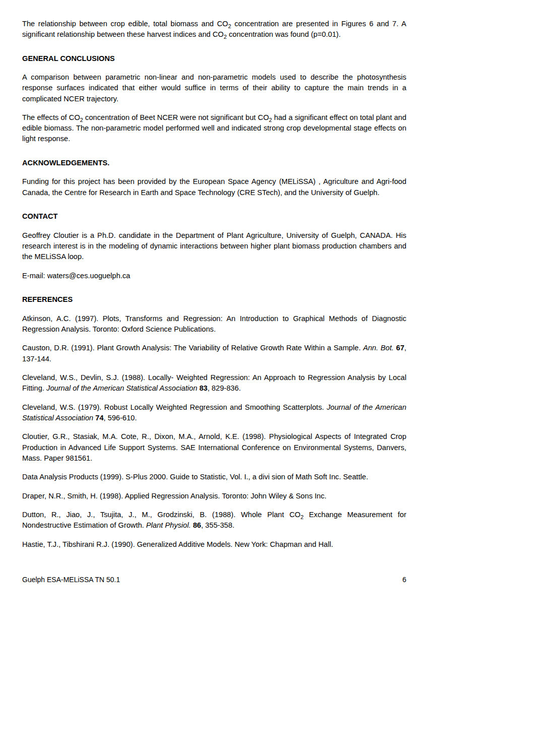The relationship between crop edible, total biomass and CO2 concentration are presented in Figures 6 and 7. A significant relationship between these harvest indices and CO2 concentration was found (p=0.01).
General Conclusions
A comparison between parametric non-linear and non-parametric models used to describe the photosynthesis response surfaces indicated that either would suffice in terms of their ability to capture the main trends in a complicated NCER trajectory.
The effects of CO2 concentration of Beet NCER were not significant but CO2 had a significant effect on total plant and edible biomass. The non-parametric model performed well and indicated strong crop developmental stage effects on light response.
Acknowledgements.
Funding for this project has been provided by the European Space Agency (MELiSSA) , Agriculture and Agri-food Canada, the Centre for Research in Earth and Space Technology (CRE STech), and the University of Guelph.
Contact
Geoffrey Cloutier is a Ph.D. candidate in the Department of Plant Agriculture, University of Guelph, CANADA. His research interest is in the modeling of dynamic interactions between higher plant biomass production chambers and the MELiSSA loop.
E-mail: waters@ces.uoguelph.ca
References
Atkinson, A.C. (1997). Plots, Transforms and Regression: An Introduction to Graphical Methods of Diagnostic Regression Analysis. Toronto: Oxford Science Publications.
Causton, D.R. (1991). Plant Growth Analysis: The Variability of Relative Growth Rate Within a Sample. Ann. Bot. 67, 137-144.
Cleveland, W.S., Devlin, S.J. (1988). Locally- Weighted Regression: An Approach to Regression Analysis by Local Fitting. Journal of the American Statistical Association 83, 829-836.
Cleveland, W.S. (1979). Robust Locally Weighted Regression and Smoothing Scatterplots. Journal of the American Statistical Association 74, 596-610.
Cloutier, G.R., Stasiak, M.A. Cote, R., Dixon, M.A., Arnold, K.E. (1998). Physiological Aspects of Integrated Crop Production in Advanced Life Support Systems. SAE International Conference on Environmental Systems, Danvers, Mass. Paper 981561.
Data Analysis Products (1999). S-Plus 2000. Guide to Statistic, Vol. I., a divi sion of Math Soft Inc. Seattle.
Draper, N.R., Smith, H. (1998). Applied Regression Analysis. Toronto: John Wiley & Sons Inc.
Dutton, R., Jiao, J., Tsujita, J., M., Grodzinski, B. (1988). Whole Plant CO2 Exchange Measurement for Nondestructive Estimation of Growth. Plant Physiol. 86, 355-358.
Hastie, T.J., Tibshirani R.J. (1990). Generalized Additive Models. New York: Chapman and Hall.
Guelph ESA-MELiSSA TN 50.1 6